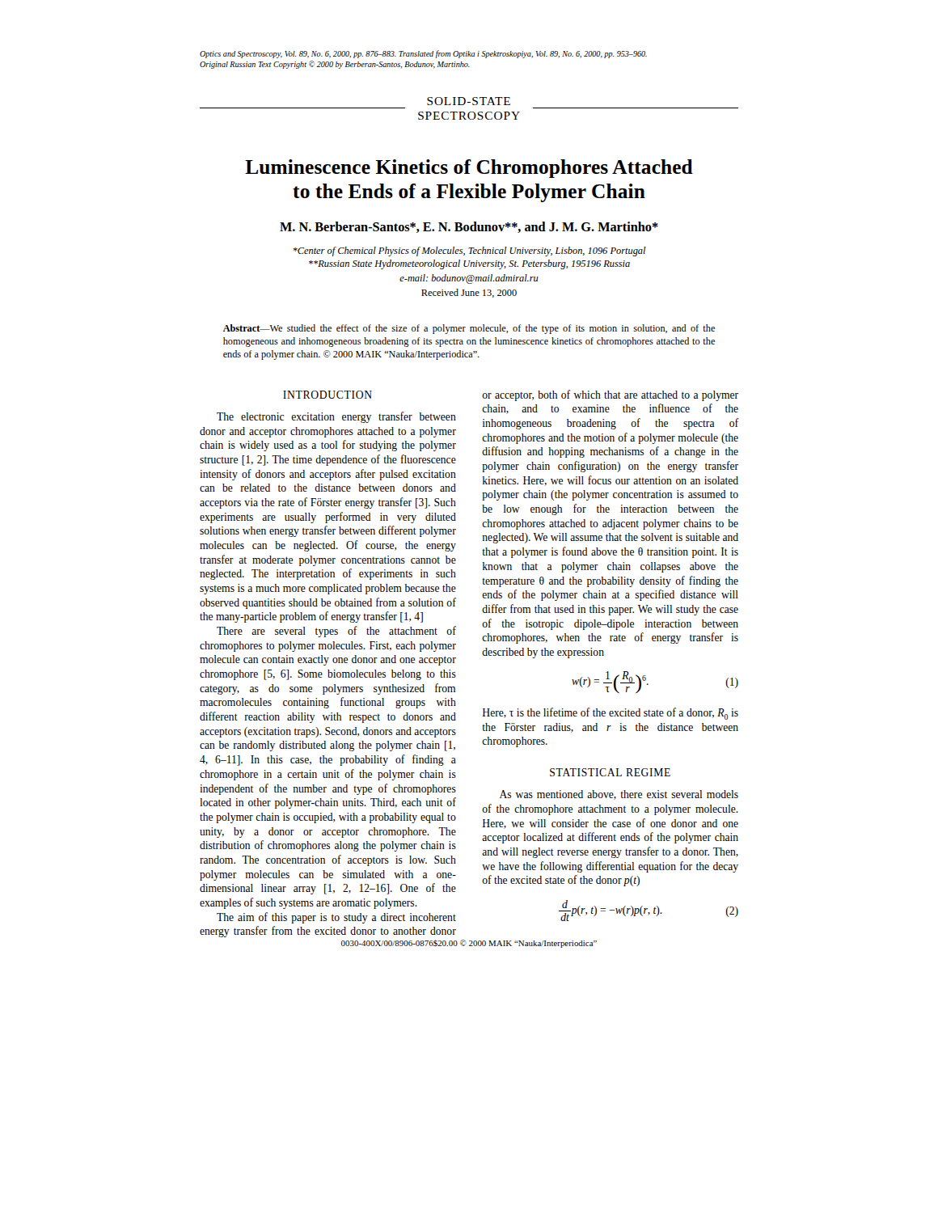Optics and Spectroscopy, Vol. 89, No. 6, 2000, pp. 876–883. Translated from Optika i Spektroskopiya, Vol. 89, No. 6, 2000, pp. 953–960.
Original Russian Text Copyright © 2000 by Berberan-Santos, Bodunov, Martinho.
SOLID-STATE SPECTROSCOPY
Luminescence Kinetics of Chromophores Attached
to the Ends of a Flexible Polymer Chain
M. N. Berberan-Santos*, E. N. Bodunov**, and J. M. G. Martinho*
*Center of Chemical Physics of Molecules, Technical University, Lisbon, 1096 Portugal
**Russian State Hydrometeorological University, St. Petersburg, 195196 Russia
e-mail: bodunov@mail.admiral.ru
Received June 13, 2000
Abstract—We studied the effect of the size of a polymer molecule, of the type of its motion in solution, and of the homogeneous and inhomogeneous broadening of its spectra on the luminescence kinetics of chromophores attached to the ends of a polymer chain. © 2000 MAIK “Nauka/Interperiodica”.
INTRODUCTION
The electronic excitation energy transfer between donor and acceptor chromophores attached to a polymer chain is widely used as a tool for studying the polymer structure [1, 2]. The time dependence of the fluorescence intensity of donors and acceptors after pulsed excitation can be related to the distance between donors and acceptors via the rate of Förster energy transfer [3]. Such experiments are usually performed in very diluted solutions when energy transfer between different polymer molecules can be neglected. Of course, the energy transfer at moderate polymer concentrations cannot be neglected. The interpretation of experiments in such systems is a much more complicated problem because the observed quantities should be obtained from a solution of the many-particle problem of energy transfer [1, 4]
There are several types of the attachment of chromophores to polymer molecules. First, each polymer molecule can contain exactly one donor and one acceptor chromophore [5, 6]. Some biomolecules belong to this category, as do some polymers synthesized from macromolecules containing functional groups with different reaction ability with respect to donors and acceptors (excitation traps). Second, donors and acceptors can be randomly distributed along the polymer chain [1, 4, 6–11]. In this case, the probability of finding a chromophore in a certain unit of the polymer chain is independent of the number and type of chromophores located in other polymer-chain units. Third, each unit of the polymer chain is occupied, with a probability equal to unity, by a donor or acceptor chromophore. The distribution of chromophores along the polymer chain is random. The concentration of acceptors is low. Such polymer molecules can be simulated with a one-dimensional linear array [1, 2, 12–16]. One of the examples of such systems are aromatic polymers.
The aim of this paper is to study a direct incoherent energy transfer from the excited donor to another donor or acceptor, both of which that are attached to a polymer chain, and to examine the influence of the inhomogeneous broadening of the spectra of chromophores and the motion of a polymer molecule (the diffusion and hopping mechanisms of a change in the polymer chain configuration) on the energy transfer kinetics. Here, we will focus our attention on an isolated polymer chain (the polymer concentration is assumed to be low enough for the interaction between the chromophores attached to adjacent polymer chains to be neglected). We will assume that the solvent is suitable and that a polymer is found above the θ transition point. It is known that a polymer chain collapses above the temperature θ and the probability density of finding the ends of the polymer chain at a specified distance will differ from that used in this paper. We will study the case of the isotropic dipole–dipole interaction between chromophores, when the rate of energy transfer is described by the expression
w(r) = 1 τ(R0 r)6. (1)
Here, τ is the lifetime of the excited state of a donor, R0 is the Förster radius, and r is the distance between chromophores.
STATISTICAL REGIME
As was mentioned above, there exist several models of the chromophore attachment to a polymer molecule. Here, we will consider the case of one donor and one acceptor localized at different ends of the polymer chain and will neglect reverse energy transfer to a donor. Then, we have the following differential equation for the decay of the excited state of the donor p(t)
ddt p(r, t) = −w(r)p(r, t). (2)
0030-400X/00/8906-0876$20.00 © 2000 MAIK “Nauka/Interperiodica”